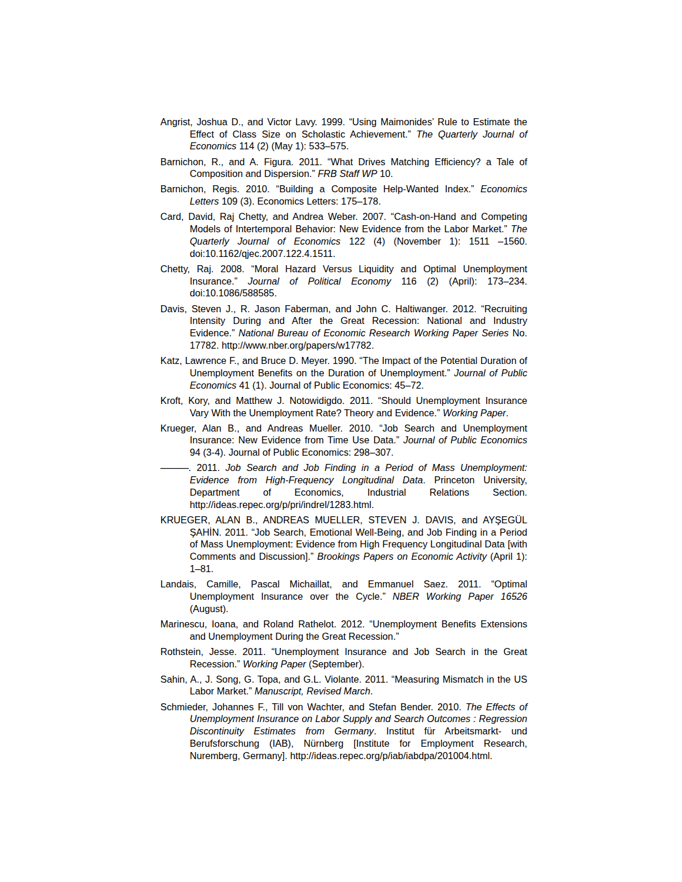Angrist, Joshua D., and Victor Lavy. 1999. “Using Maimonides’ Rule to Estimate the Effect of Class Size on Scholastic Achievement.” The Quarterly Journal of Economics 114 (2) (May 1): 533–575.
Barnichon, R., and A. Figura. 2011. “What Drives Matching Efficiency? a Tale of Composition and Dispersion.” FRB Staff WP 10.
Barnichon, Regis. 2010. “Building a Composite Help-Wanted Index.” Economics Letters 109 (3). Economics Letters: 175–178.
Card, David, Raj Chetty, and Andrea Weber. 2007. “Cash-on-Hand and Competing Models of Intertemporal Behavior: New Evidence from the Labor Market.” The Quarterly Journal of Economics 122 (4) (November 1): 1511 –1560. doi:10.1162/qjec.2007.122.4.1511.
Chetty, Raj. 2008. “Moral Hazard Versus Liquidity and Optimal Unemployment Insurance.” Journal of Political Economy 116 (2) (April): 173–234. doi:10.1086/588585.
Davis, Steven J., R. Jason Faberman, and John C. Haltiwanger. 2012. “Recruiting Intensity During and After the Great Recession: National and Industry Evidence.” National Bureau of Economic Research Working Paper Series No. 17782. http://www.nber.org/papers/w17782.
Katz, Lawrence F., and Bruce D. Meyer. 1990. “The Impact of the Potential Duration of Unemployment Benefits on the Duration of Unemployment.” Journal of Public Economics 41 (1). Journal of Public Economics: 45–72.
Kroft, Kory, and Matthew J. Notowidigdo. 2011. “Should Unemployment Insurance Vary With the Unemployment Rate? Theory and Evidence.” Working Paper.
Krueger, Alan B., and Andreas Mueller. 2010. “Job Search and Unemployment Insurance: New Evidence from Time Use Data.” Journal of Public Economics 94 (3-4). Journal of Public Economics: 298–307.
———. 2011. Job Search and Job Finding in a Period of Mass Unemployment: Evidence from High-Frequency Longitudinal Data. Princeton University, Department of Economics, Industrial Relations Section. http://ideas.repec.org/p/pri/indrel/1283.html.
KRUEGER, ALAN B., ANDREAS MUELLER, STEVEN J. DAVIS, and AYŞEGÜL ŞAHİN. 2011. “Job Search, Emotional Well-Being, and Job Finding in a Period of Mass Unemployment: Evidence from High Frequency Longitudinal Data [with Comments and Discussion].” Brookings Papers on Economic Activity (April 1): 1–81.
Landais, Camille, Pascal Michaillat, and Emmanuel Saez. 2011. “Optimal Unemployment Insurance over the Cycle.” NBER Working Paper 16526 (August).
Marinescu, Ioana, and Roland Rathelot. 2012. “Unemployment Benefits Extensions and Unemployment During the Great Recession.”
Rothstein, Jesse. 2011. “Unemployment Insurance and Job Search in the Great Recession.” Working Paper (September).
Sahin, A., J. Song, G. Topa, and G.L. Violante. 2011. “Measuring Mismatch in the US Labor Market.” Manuscript, Revised March.
Schmieder, Johannes F., Till von Wachter, and Stefan Bender. 2010. The Effects of Unemployment Insurance on Labor Supply and Search Outcomes : Regression Discontinuity Estimates from Germany. Institut für Arbeitsmarkt- und Berufsforschung (IAB), Nürnberg [Institute for Employment Research, Nuremberg, Germany]. http://ideas.repec.org/p/iab/iabdpa/201004.html.